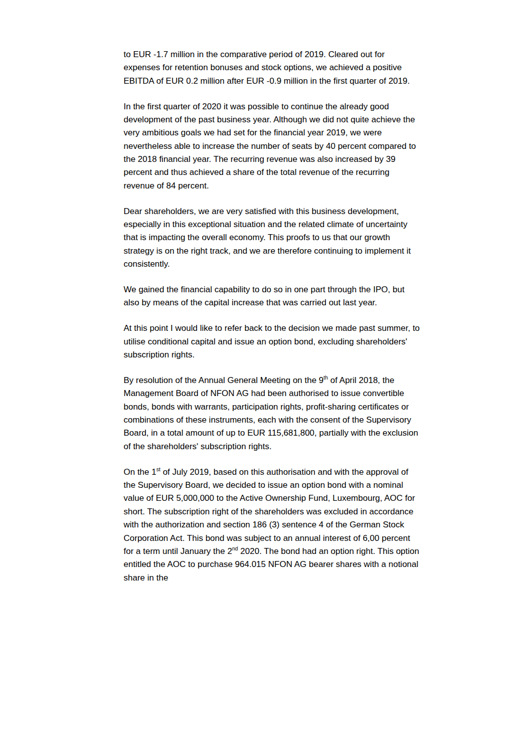to EUR -1.7 million in the comparative period of 2019. Cleared out for expenses for retention bonuses and stock options, we achieved a positive EBITDA of EUR 0.2 million after EUR -0.9 million in the first quarter of 2019.
In the first quarter of 2020 it was possible to continue the already good development of the past business year. Although we did not quite achieve the very ambitious goals we had set for the financial year 2019, we were nevertheless able to increase the number of seats by 40 percent compared to the 2018 financial year. The recurring revenue was also increased by 39 percent and thus achieved a share of the total revenue of the recurring revenue of 84 percent.
Dear shareholders, we are very satisfied with this business development, especially in this exceptional situation and the related climate of uncertainty that is impacting the overall economy. This proofs to us that our growth strategy is on the right track, and we are therefore continuing to implement it consistently.
We gained the financial capability to do so in one part through the IPO, but also by means of the capital increase that was carried out last year.
At this point I would like to refer back to the decision we made past summer, to utilise conditional capital and issue an option bond, excluding shareholders' subscription rights.
By resolution of the Annual General Meeting on the 9th of April 2018, the Management Board of NFON AG had been authorised to issue convertible bonds, bonds with warrants, participation rights, profit-sharing certificates or combinations of these instruments, each with the consent of the Supervisory Board, in a total amount of up to EUR 115,681,800, partially with the exclusion of the shareholders' subscription rights.
On the 1st of July 2019, based on this authorisation and with the approval of the Supervisory Board, we decided to issue an option bond with a nominal value of EUR 5,000,000 to the Active Ownership Fund, Luxembourg, AOC for short. The subscription right of the shareholders was excluded in accordance with the authorization and section 186 (3) sentence 4 of the German Stock Corporation Act. This bond was subject to an annual interest of 6,00 percent for a term until January the 2nd 2020. The bond had an option right. This option entitled the AOC to purchase 964.015 NFON AG bearer shares with a notional share in the